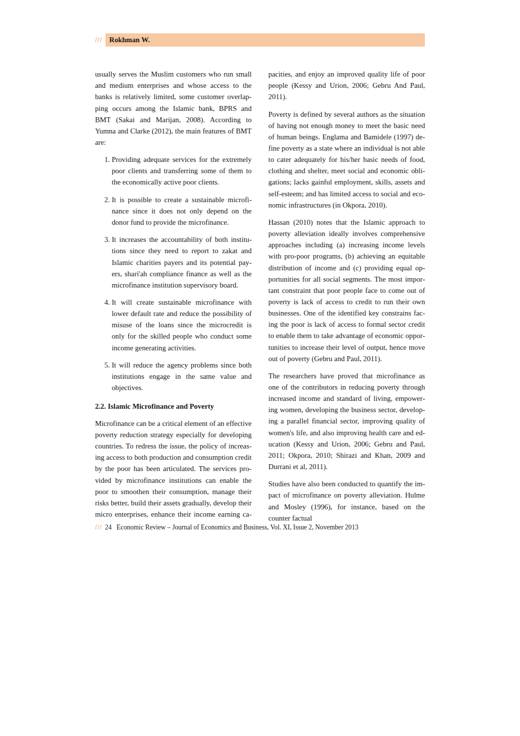///
Rokhman W.
usually serves the Muslim customers who run small and medium enterprises and whose access to the banks is relatively limited, some customer overlapping occurs among the Islamic bank, BPRS and BMT (Sakai and Marijan, 2008). According to Yumna and Clarke (2012), the main features of BMT are:
Providing adequate services for the extremely poor clients and transferring some of them to the economically active poor clients.
It is possible to create a sustainable microfinance since it does not only depend on the donor fund to provide the microfinance.
It increases the accountability of both institutions since they need to report to zakat and Islamic charities payers and its potential payers, shari'ah compliance finance as well as the microfinance institution supervisory board.
It will create sustainable microfinance with lower default rate and reduce the possibility of misuse of the loans since the microcredit is only for the skilled people who conduct some income generating activities.
It will reduce the agency problems since both institutions engage in the same value and objectives.
2.2. Islamic Microfinance and Poverty
Microfinance can be a critical element of an effective poverty reduction strategy especially for developing countries. To redress the issue, the policy of increasing access to both production and consumption credit by the poor has been articulated. The services provided by microfinance institutions can enable the poor to smoothen their consumption, manage their risks better, build their assets gradually, develop their micro enterprises, enhance their income earning capacities, and enjoy an improved quality life of poor people (Kessy and Urion, 2006; Gebru And Paul, 2011).
Poverty is defined by several authors as the situation of having not enough money to meet the basic need of human beings. Englama and Bamidele (1997) define poverty as a state where an individual is not able to cater adequately for his/her basic needs of food, clothing and shelter, meet social and economic obligations; lacks gainful employment, skills, assets and self-esteem; and has limited access to social and economic infrastructures (in Okpora, 2010).
Hassan (2010) notes that the Islamic approach to poverty alleviation ideally involves comprehensive approaches including (a) increasing income levels with pro-poor programs, (b) achieving an equitable distribution of income and (c) providing equal opportunities for all social segments. The most important constraint that poor people face to come out of poverty is lack of access to credit to run their own businesses. One of the identified key constrains facing the poor is lack of access to formal sector credit to enable them to take advantage of economic opportunities to increase their level of output, hence move out of poverty (Gebru and Paul, 2011).
The researchers have proved that microfinance as one of the contributors in reducing poverty through increased income and standard of living, empowering women, developing the business sector, developing a parallel financial sector, improving quality of women's life, and also improving health care and education (Kessy and Urion, 2006; Gebru and Paul, 2011; Okpora, 2010; Shirazi and Khan, 2009 and Durrani et al, 2011).
Studies have also been conducted to quantify the impact of microfinance on poverty alleviation. Hulme and Mosley (1996), for instance, based on the counter factual
/// 24 Economic Review – Journal of Economics and Business, Vol. XI, Issue 2, November 2013